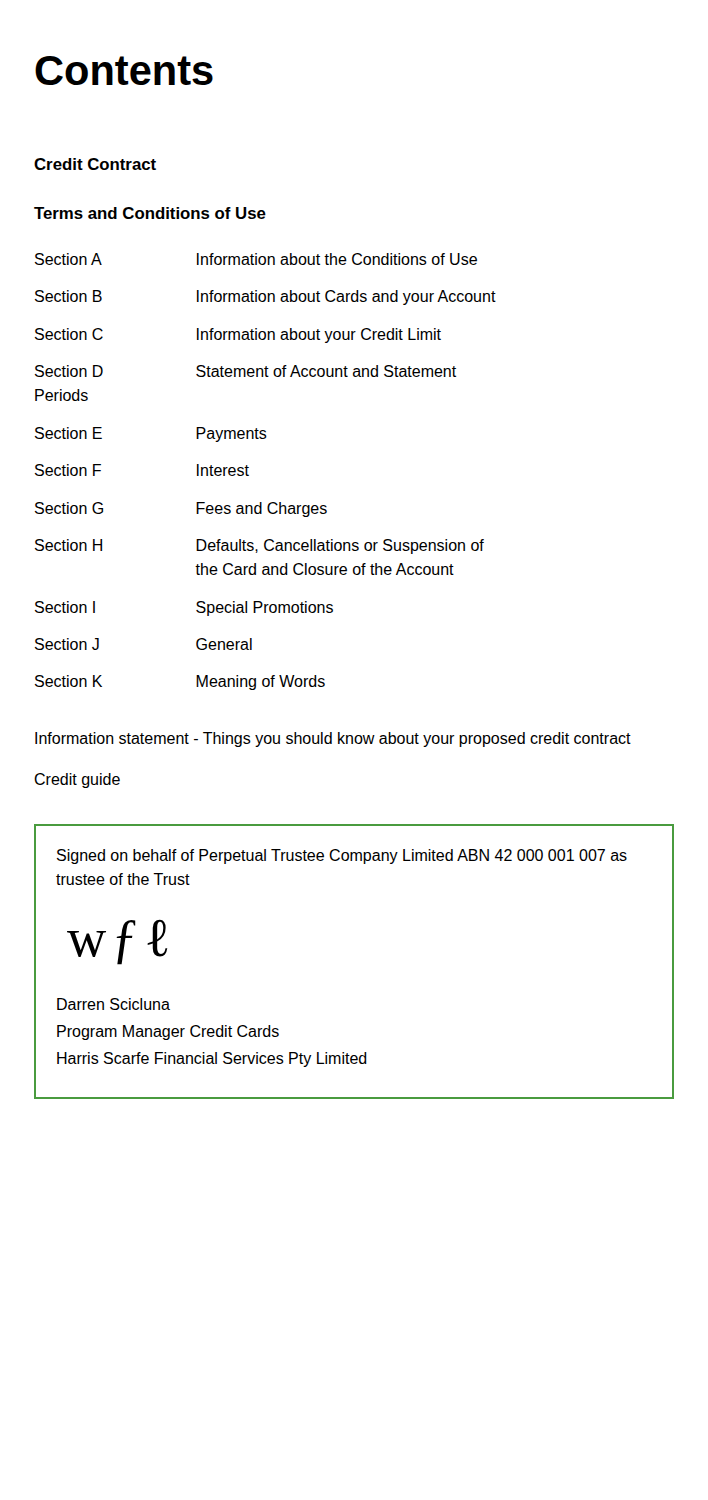Contents
Credit Contract
Terms and Conditions of Use
| Section A | Information about the Conditions of Use |
| Section B | Information about Cards and your Account |
| Section C | Information about your Credit Limit |
| Section D Periods | Statement of Account and Statement |
| Section E | Payments |
| Section F | Interest |
| Section G | Fees and Charges |
| Section H | Defaults, Cancellations or Suspension of the Card and Closure of the Account |
| Section I | Special Promotions |
| Section J | General |
| Section K | Meaning of Words |
Information statement - Things you should know about your proposed credit contract
Credit guide
Signed on behalf of Perpetual Trustee Company Limited ABN 42 000 001 007 as trustee of the Trust
w ƒ ℓ
Darren Scicluna
Program Manager Credit Cards
Harris Scarfe Financial Services Pty Limited